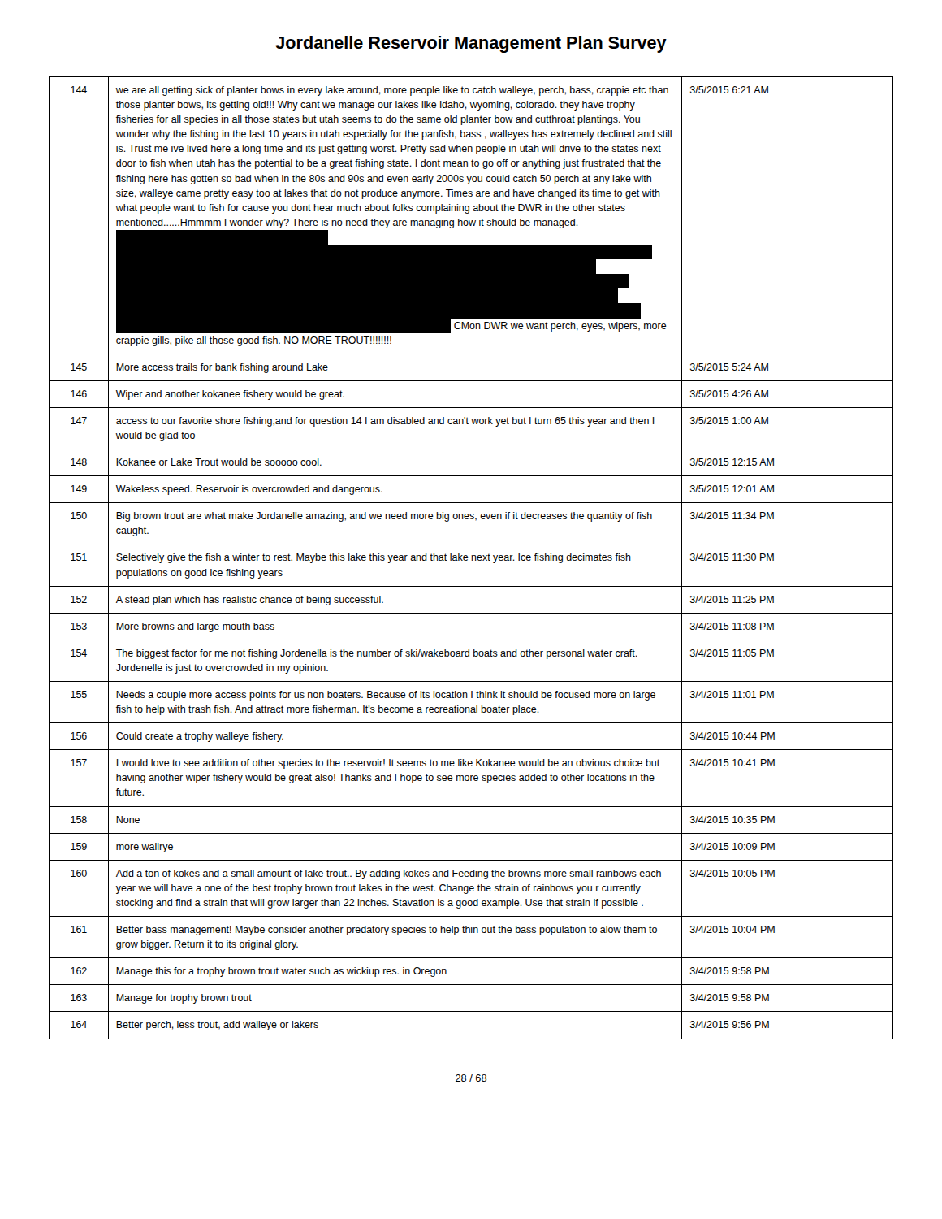Jordanelle Reservoir Management Plan Survey
| 144 | we are all getting sick of planter bows in every lake around, more people like to catch walleye, perch, bass, crappie etc than those planter bows, its getting old!!! Why cant we manage our lakes like idaho, wyoming, colorado. they have trophy fisheries for all species in all those states but utah seems to do the same old planter bow and cutthroat plantings. You wonder why the fishing in the last 10 years in utah especially for the panfish, bass , walleyes has extremely declined and still is. Trust me ive lived here a long time and its just getting worst. Pretty sad when people in utah will drive to the states next door to fish when utah has the potential to be a great fishing state. I dont mean to go off or anything just frustrated that the fishing here has gotten so bad when in the 80s and 90s and even early 2000s you could catch 50 perch at any lake with size, walleye came pretty easy too at lakes that do not produce anymore. Times are and have changed its time to get with what people want to fish for cause you dont hear much about folks complaining about the DWR in the other states mentioned......Hmmmm I wonder why? There is no need they are managing how it should be managed. CMon DWR we want perch, eyes, wipers, more crappie gills, pike all those good fish. NO MORE TROUT!!!!!!!! | 3/5/2015 6:21 AM |
| 145 | More access trails for bank fishing around Lake | 3/5/2015 5:24 AM |
| 146 | Wiper and another kokanee fishery would be great. | 3/5/2015 4:26 AM |
| 147 | access to our favorite shore fishing,and for question 14 I am disabled and can't work yet but I turn 65 this year and then I would be glad too | 3/5/2015 1:00 AM |
| 148 | Kokanee or Lake Trout would be sooooo cool. | 3/5/2015 12:15 AM |
| 149 | Wakeless speed. Reservoir is overcrowded and dangerous. | 3/5/2015 12:01 AM |
| 150 | Big brown trout are what make Jordanelle amazing, and we need more big ones, even if it decreases the quantity of fish caught. | 3/4/2015 11:34 PM |
| 151 | Selectively give the fish a winter to rest. Maybe this lake this year and that lake next year. Ice fishing decimates fish populations on good ice fishing years | 3/4/2015 11:30 PM |
| 152 | A stead plan which has realistic chance of being successful. | 3/4/2015 11:25 PM |
| 153 | More browns and large mouth bass | 3/4/2015 11:08 PM |
| 154 | The biggest factor for me not fishing Jordenella is the number of ski/wakeboard boats and other personal water craft. Jordenelle is just to overcrowded in my opinion. | 3/4/2015 11:05 PM |
| 155 | Needs a couple more access points for us non boaters. Because of its location I think it should be focused more on large fish to help with trash fish. And attract more fisherman. It's become a recreational boater place. | 3/4/2015 11:01 PM |
| 156 | Could create a trophy walleye fishery. | 3/4/2015 10:44 PM |
| 157 | I would love to see addition of other species to the reservoir! It seems to me like Kokanee would be an obvious choice but having another wiper fishery would be great also! Thanks and I hope to see more species added to other locations in the future. | 3/4/2015 10:41 PM |
| 158 | None | 3/4/2015 10:35 PM |
| 159 | more wallrye | 3/4/2015 10:09 PM |
| 160 | Add a ton of kokes and a small amount of lake trout.. By adding kokes and Feeding the browns more small rainbows each year we will have a one of the best trophy brown trout lakes in the west. Change the strain of rainbows you r currently stocking and find a strain that will grow larger than 22 inches. Stavation is a good example. Use that strain if possible . | 3/4/2015 10:05 PM |
| 161 | Better bass management! Maybe consider another predatory species to help thin out the bass population to alow them to grow bigger. Return it to its original glory. | 3/4/2015 10:04 PM |
| 162 | Manage this for a trophy brown trout water such as wickiup res. in Oregon | 3/4/2015 9:58 PM |
| 163 | Manage for trophy brown trout | 3/4/2015 9:58 PM |
| 164 | Better perch, less trout, add walleye or lakers | 3/4/2015 9:56 PM |
28 / 68